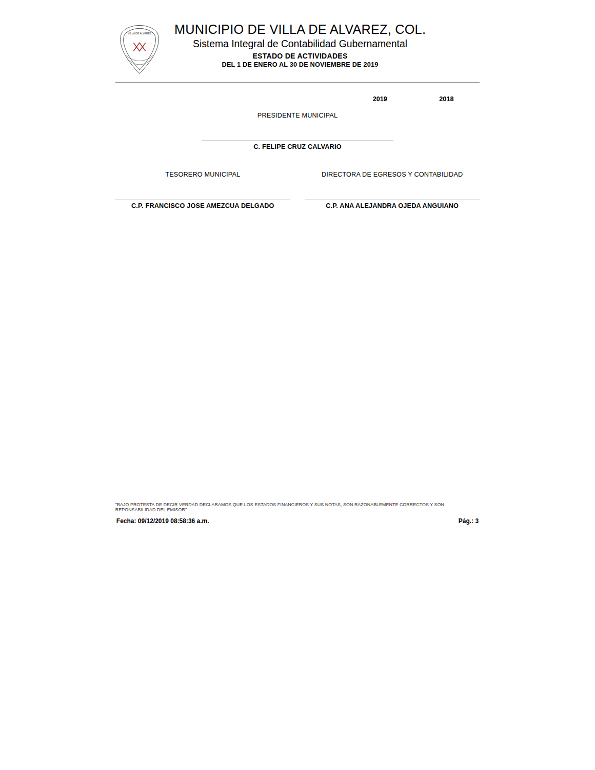MUNICIPIO DE VILLA DE ALVAREZ, COL.
Sistema Integral de Contabilidad Gubernamental
ESTADO DE ACTIVIDADES
DEL 1 DE ENERO AL 30 DE NOVIEMBRE DE 2019
2019
2018
PRESIDENTE MUNICIPAL
C. FELIPE CRUZ CALVARIO
TESORERO MUNICIPAL
C.P. FRANCISCO JOSE AMEZCUA DELGADO
DIRECTORA DE EGRESOS Y CONTABILIDAD
C.P. ANA ALEJANDRA OJEDA ANGUIANO
"BAJO PROTESTA DE DECIR VERDAD DECLARAMOS QUE LOS ESTADOS FINANCIEROS Y SUS NOTAS, SON RAZONABLEMENTE CORRECTOS Y SON REPONSABILIDAD DEL EMISOR"
Fecha: 09/12/2019 08:58:36 a.m.
Pág.: 3